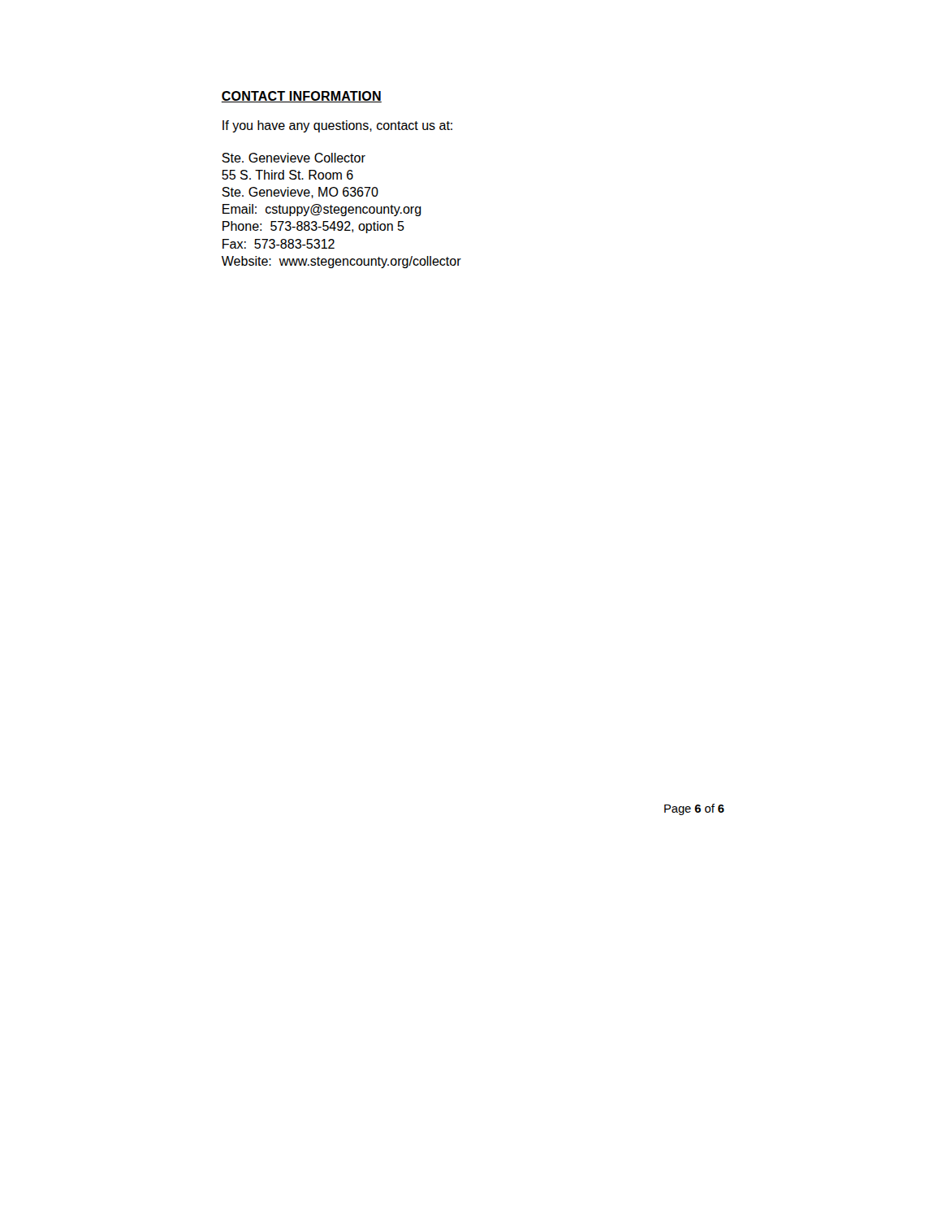CONTACT INFORMATION
If you have any questions, contact us at:
Ste. Genevieve Collector
55 S. Third St. Room 6
Ste. Genevieve, MO 63670
Email: cstuppy@stegencounty.org
Phone: 573-883-5492, option 5
Fax: 573-883-5312
Website: www.stegencounty.org/collector
Page 6 of 6